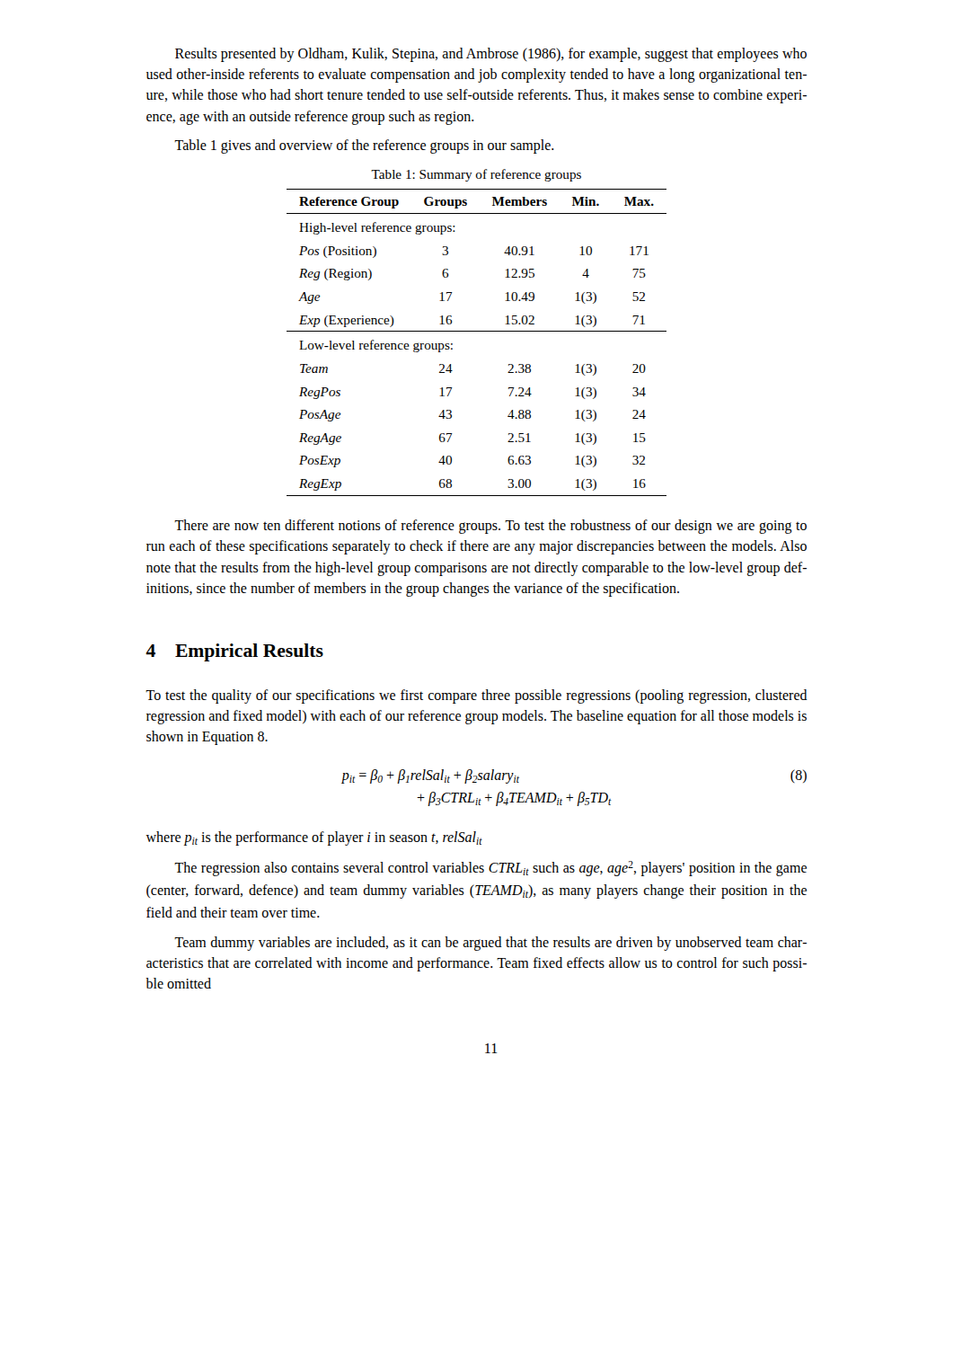Results presented by Oldham, Kulik, Stepina, and Ambrose (1986), for example, suggest that employees who used other-inside referents to evaluate compensation and job complexity tended to have a long organizational tenure, while those who had short tenure tended to use self-outside referents. Thus, it makes sense to combine experience, age with an outside reference group such as region.
Table 1 gives and overview of the reference groups in our sample.
Table 1: Summary of reference groups
| Reference Group | Groups | Members | Min. | Max. |
| --- | --- | --- | --- | --- |
| High-level reference groups: |
| Pos (Position) | 3 | 40.91 | 10 | 171 |
| Reg (Region) | 6 | 12.95 | 4 | 75 |
| Age | 17 | 10.49 | 1(3) | 52 |
| Exp (Experience) | 16 | 15.02 | 1(3) | 71 |
| Low-level reference groups: |
| Team | 24 | 2.38 | 1(3) | 20 |
| RegPos | 17 | 7.24 | 1(3) | 34 |
| PosAge | 43 | 4.88 | 1(3) | 24 |
| RegAge | 67 | 2.51 | 1(3) | 15 |
| PosExp | 40 | 6.63 | 1(3) | 32 |
| RegExp | 68 | 3.00 | 1(3) | 16 |
There are now ten different notions of reference groups. To test the robustness of our design we are going to run each of these specifications separately to check if there are any major discrepancies between the models. Also note that the results from the high-level group comparisons are not directly comparable to the low-level group definitions, since the number of members in the group changes the variance of the specification.
4 Empirical Results
To test the quality of our specifications we first compare three possible regressions (pooling regression, clustered regression and fixed model) with each of our reference group models. The baseline equation for all those models is shown in Equation 8.
pit = β 0 + β 1 relSalit + β 2 salaryit + β 3 CTRLit + β 4 TEAMDit + β 5 TDt
(8)
where pit is the performance of player i in season t, relSalit
The regression also contains several control variables CTRLit such as age, age2, players' position in the game (center, forward, defence) and team dummy variables (TEAMDit), as many players change their position in the field and their team over time.
Team dummy variables are included, as it can be argued that the results are driven by unobserved team characteristics that are correlated with income and performance. Team fixed effects allow us to control for such possible omitted
11